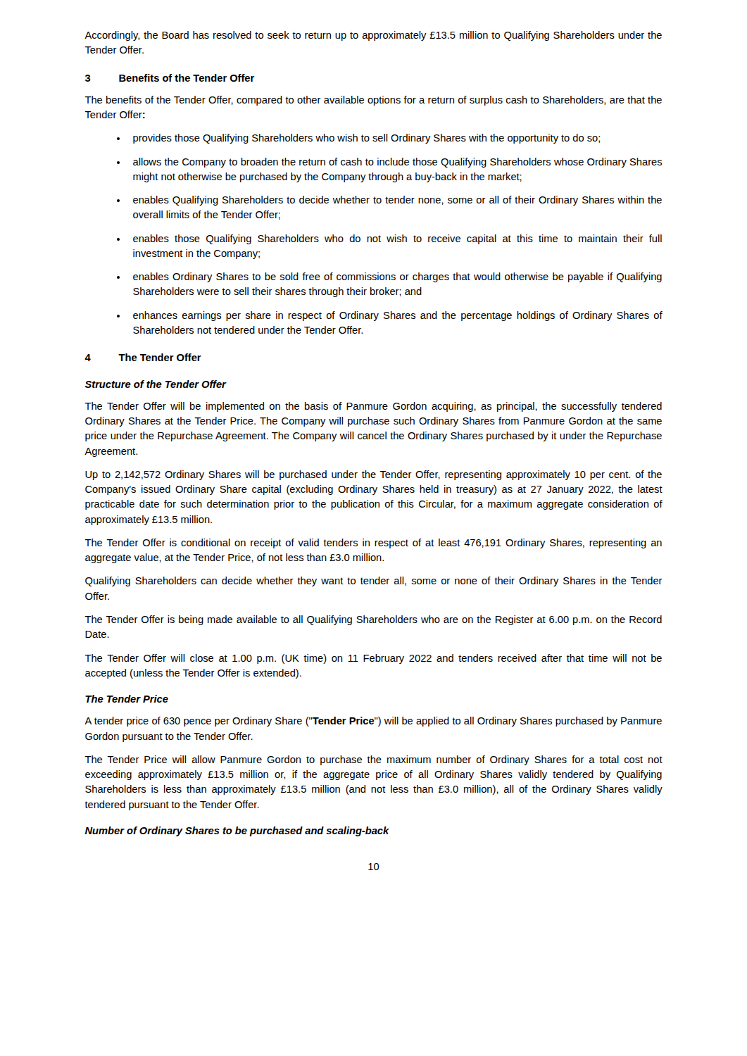Accordingly, the Board has resolved to seek to return up to approximately £13.5 million to Qualifying Shareholders under the Tender Offer.
3 Benefits of the Tender Offer
The benefits of the Tender Offer, compared to other available options for a return of surplus cash to Shareholders, are that the Tender Offer:
provides those Qualifying Shareholders who wish to sell Ordinary Shares with the opportunity to do so;
allows the Company to broaden the return of cash to include those Qualifying Shareholders whose Ordinary Shares might not otherwise be purchased by the Company through a buy-back in the market;
enables Qualifying Shareholders to decide whether to tender none, some or all of their Ordinary Shares within the overall limits of the Tender Offer;
enables those Qualifying Shareholders who do not wish to receive capital at this time to maintain their full investment in the Company;
enables Ordinary Shares to be sold free of commissions or charges that would otherwise be payable if Qualifying Shareholders were to sell their shares through their broker; and
enhances earnings per share in respect of Ordinary Shares and the percentage holdings of Ordinary Shares of Shareholders not tendered under the Tender Offer.
4 The Tender Offer
Structure of the Tender Offer
The Tender Offer will be implemented on the basis of Panmure Gordon acquiring, as principal, the successfully tendered Ordinary Shares at the Tender Price. The Company will purchase such Ordinary Shares from Panmure Gordon at the same price under the Repurchase Agreement. The Company will cancel the Ordinary Shares purchased by it under the Repurchase Agreement.
Up to 2,142,572 Ordinary Shares will be purchased under the Tender Offer, representing approximately 10 per cent. of the Company's issued Ordinary Share capital (excluding Ordinary Shares held in treasury) as at 27 January 2022, the latest practicable date for such determination prior to the publication of this Circular, for a maximum aggregate consideration of approximately £13.5 million.
The Tender Offer is conditional on receipt of valid tenders in respect of at least 476,191 Ordinary Shares, representing an aggregate value, at the Tender Price, of not less than £3.0 million.
Qualifying Shareholders can decide whether they want to tender all, some or none of their Ordinary Shares in the Tender Offer.
The Tender Offer is being made available to all Qualifying Shareholders who are on the Register at 6.00 p.m. on the Record Date.
The Tender Offer will close at 1.00 p.m. (UK time) on 11 February 2022 and tenders received after that time will not be accepted (unless the Tender Offer is extended).
The Tender Price
A tender price of 630 pence per Ordinary Share ("Tender Price") will be applied to all Ordinary Shares purchased by Panmure Gordon pursuant to the Tender Offer.
The Tender Price will allow Panmure Gordon to purchase the maximum number of Ordinary Shares for a total cost not exceeding approximately £13.5 million or, if the aggregate price of all Ordinary Shares validly tendered by Qualifying Shareholders is less than approximately £13.5 million (and not less than £3.0 million), all of the Ordinary Shares validly tendered pursuant to the Tender Offer.
Number of Ordinary Shares to be purchased and scaling-back
10